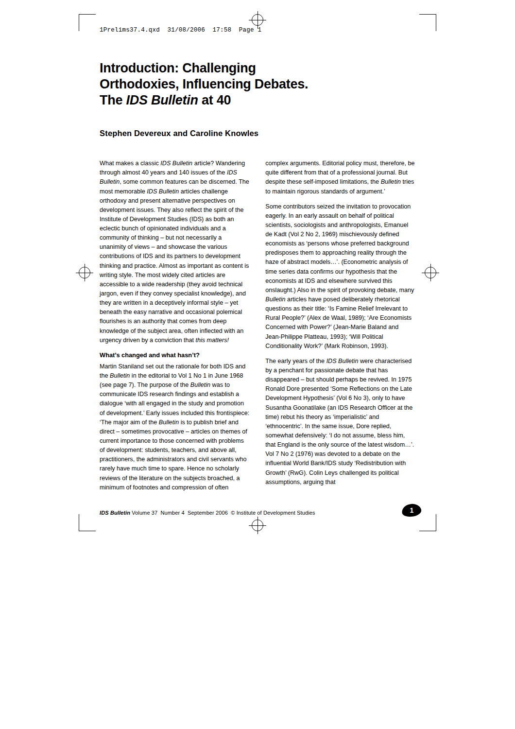1Prelims37.4.qxd 31/08/2006 17:58 Page 1
Introduction: Challenging
Orthodoxies, Influencing Debates.
The IDS Bulletin at 40
Stephen Devereux and Caroline Knowles
What makes a classic IDS Bulletin article? Wandering through almost 40 years and 140 issues of the IDS Bulletin, some common features can be discerned. The most memorable IDS Bulletin articles challenge orthodoxy and present alternative perspectives on development issues. They also reflect the spirit of the Institute of Development Studies (IDS) as both an eclectic bunch of opinionated individuals and a community of thinking – but not necessarily a unanimity of views – and showcase the various contributions of IDS and its partners to development thinking and practice. Almost as important as content is writing style. The most widely cited articles are accessible to a wide readership (they avoid technical jargon, even if they convey specialist knowledge), and they are written in a deceptively informal style – yet beneath the easy narrative and occasional polemical flourishes is an authority that comes from deep knowledge of the subject area, often inflected with an urgency driven by a conviction that this matters!
What’s changed and what hasn’t?
Martin Staniland set out the rationale for both IDS and the Bulletin in the editorial to Vol 1 No 1 in June 1968 (see page 7). The purpose of the Bulletin was to communicate IDS research findings and establish a dialogue ‘with all engaged in the study and promotion of development.’ Early issues included this frontispiece: ‘The major aim of the Bulletin is to publish brief and direct – sometimes provocative – articles on themes of current importance to those concerned with problems of development: students, teachers, and above all, practitioners, the administrators and civil servants who rarely have much time to spare. Hence no scholarly reviews of the literature on the subjects broached, a minimum of footnotes and compression of often complex arguments. Editorial policy must, therefore, be quite different from that of a professional journal. But despite these self-imposed limitations, the Bulletin tries to maintain rigorous standards of argument.’
Some contributors seized the invitation to provocation eagerly. In an early assault on behalf of political scientists, sociologists and anthropologists, Emanuel de Kadt (Vol 2 No 2, 1969) mischievously defined economists as ‘persons whose preferred background predisposes them to approaching reality through the haze of abstract models…’. (Econometric analysis of time series data confirms our hypothesis that the economists at IDS and elsewhere survived this onslaught.) Also in the spirit of provoking debate, many Bulletin articles have posed deliberately rhetorical questions as their title: ‘Is Famine Relief Irrelevant to Rural People?’ (Alex de Waal, 1989); ‘Are Economists Concerned with Power?’ (Jean-Marie Baland and Jean-Philippe Platteau, 1993); ‘Will Political Conditionality Work?’ (Mark Robinson, 1993).
The early years of the IDS Bulletin were characterised by a penchant for passionate debate that has disappeared – but should perhaps be revived. In 1975 Ronald Dore presented ‘Some Reflections on the Late Development Hypothesis’ (Vol 6 No 3), only to have Susantha Goonatilake (an IDS Research Officer at the time) rebut his theory as ‘imperialistic’ and ‘ethnocentric’. In the same issue, Dore replied, somewhat defensively: ‘I do not assume, bless him, that England is the only source of the latest wisdom…’. Vol 7 No 2 (1976) was devoted to a debate on the influential World Bank/IDS study ‘Redistribution with Growth’ (RwG). Colin Leys challenged its political assumptions, arguing that
IDS Bulletin Volume 37 Number 4 September 2006 © Institute of Development Studies
1